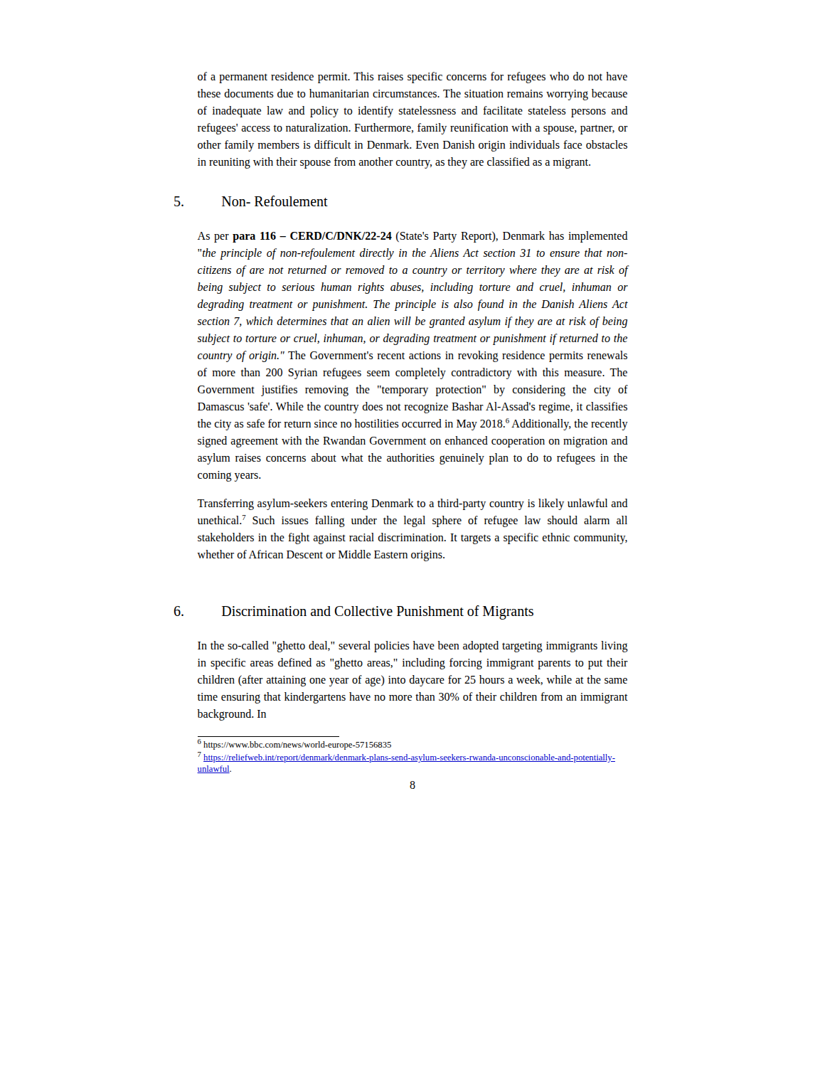of a permanent residence permit. This raises specific concerns for refugees who do not have these documents due to humanitarian circumstances. The situation remains worrying because of inadequate law and policy to identify statelessness and facilitate stateless persons and refugees' access to naturalization. Furthermore, family reunification with a spouse, partner, or other family members is difficult in Denmark. Even Danish origin individuals face obstacles in reuniting with their spouse from another country, as they are classified as a migrant.
5. Non- Refoulement
As per para 116 – CERD/C/DNK/22-24 (State's Party Report), Denmark has implemented "the principle of non-refoulement directly in the Aliens Act section 31 to ensure that non-citizens of are not returned or removed to a country or territory where they are at risk of being subject to serious human rights abuses, including torture and cruel, inhuman or degrading treatment or punishment. The principle is also found in the Danish Aliens Act section 7, which determines that an alien will be granted asylum if they are at risk of being subject to torture or cruel, inhuman, or degrading treatment or punishment if returned to the country of origin." The Government's recent actions in revoking residence permits renewals of more than 200 Syrian refugees seem completely contradictory with this measure. The Government justifies removing the "temporary protection" by considering the city of Damascus 'safe'. While the country does not recognize Bashar Al-Assad's regime, it classifies the city as safe for return since no hostilities occurred in May 2018.6 Additionally, the recently signed agreement with the Rwandan Government on enhanced cooperation on migration and asylum raises concerns about what the authorities genuinely plan to do to refugees in the coming years.
Transferring asylum-seekers entering Denmark to a third-party country is likely unlawful and unethical.7 Such issues falling under the legal sphere of refugee law should alarm all stakeholders in the fight against racial discrimination. It targets a specific ethnic community, whether of African Descent or Middle Eastern origins.
6. Discrimination and Collective Punishment of Migrants
In the so-called "ghetto deal," several policies have been adopted targeting immigrants living in specific areas defined as "ghetto areas," including forcing immigrant parents to put their children (after attaining one year of age) into daycare for 25 hours a week, while at the same time ensuring that kindergartens have no more than 30% of their children from an immigrant background. In
6 https://www.bbc.com/news/world-europe-57156835
7 https://reliefweb.int/report/denmark/denmark-plans-send-asylum-seekers-rwanda-unconscionable-and-potentially-unlawful.
8